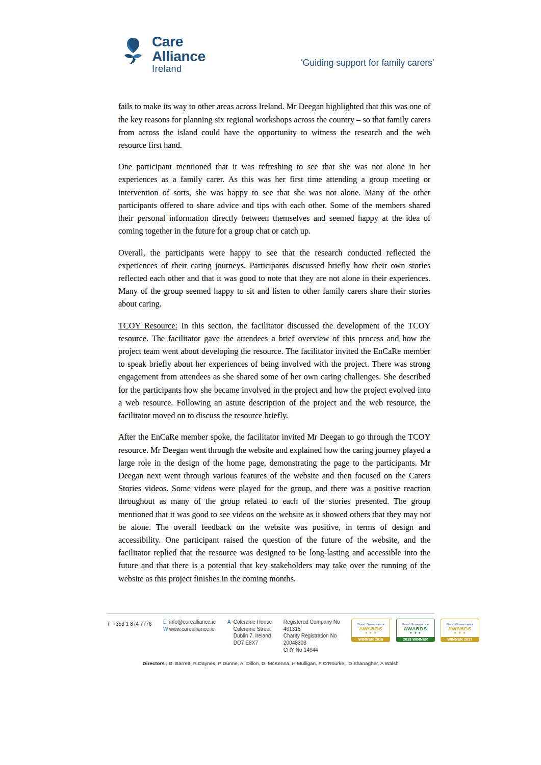Care
Alliance Ireland
‘Guiding support for family carers’
fails to make its way to other areas across Ireland. Mr Deegan highlighted that this was one of the key reasons for planning six regional workshops across the country – so that family carers from across the island could have the opportunity to witness the research and the web resource first hand.
One participant mentioned that it was refreshing to see that she was not alone in her experiences as a family carer. As this was her first time attending a group meeting or intervention of sorts, she was happy to see that she was not alone. Many of the other participants offered to share advice and tips with each other. Some of the members shared their personal information directly between themselves and seemed happy at the idea of coming together in the future for a group chat or catch up.
Overall, the participants were happy to see that the research conducted reflected the experiences of their caring journeys. Participants discussed briefly how their own stories reflected each other and that it was good to note that they are not alone in their experiences. Many of the group seemed happy to sit and listen to other family carers share their stories about caring.
TCOY Resource: In this section, the facilitator discussed the development of the TCOY resource. The facilitator gave the attendees a brief overview of this process and how the project team went about developing the resource. The facilitator invited the EnCaRe member to speak briefly about her experiences of being involved with the project. There was strong engagement from attendees as she shared some of her own caring challenges. She described for the participants how she became involved in the project and how the project evolved into a web resource. Following an astute description of the project and the web resource, the facilitator moved on to discuss the resource briefly.
After the EnCaRe member spoke, the facilitator invited Mr Deegan to go through the TCOY resource. Mr Deegan went through the website and explained how the caring journey played a large role in the design of the home page, demonstrating the page to the participants. Mr Deegan next went through various features of the website and then focused on the Carers Stories videos. Some videos were played for the group, and there was a positive reaction throughout as many of the group related to each of the stories presented. The group mentioned that it was good to see videos on the website as it showed others that they may not be alone. The overall feedback on the website was positive, in terms of design and accessibility. One participant raised the question of the future of the website, and the facilitator replied that the resource was designed to be long-lasting and accessible into the future and that there is a potential that key stakeholders may take over the running of the website as this project finishes in the coming months.
T +353 1 874 7776
E info@carealliance.ie
W www.carealliance.ie
A Coleraine House
Coleraine Street
Dublin 7, Ireland
DO7 E8X7
Registered Company No
461315
Charity Registration No
20048303
CHY No 14644
Good Governance
AWARDS
★ ★ ★
WINNER 2016
Good Governance
AWARDS
★ ★ ★
2018 WINNER
Good Governance
AWARDS
★ ★ ★
WINNER 2017
Directors ; B. Barrett, R Daynes, P Dunne, A. Dillon, D. McKenna, H Mulligan, F O’Rourke, D Shanagher, A Walsh